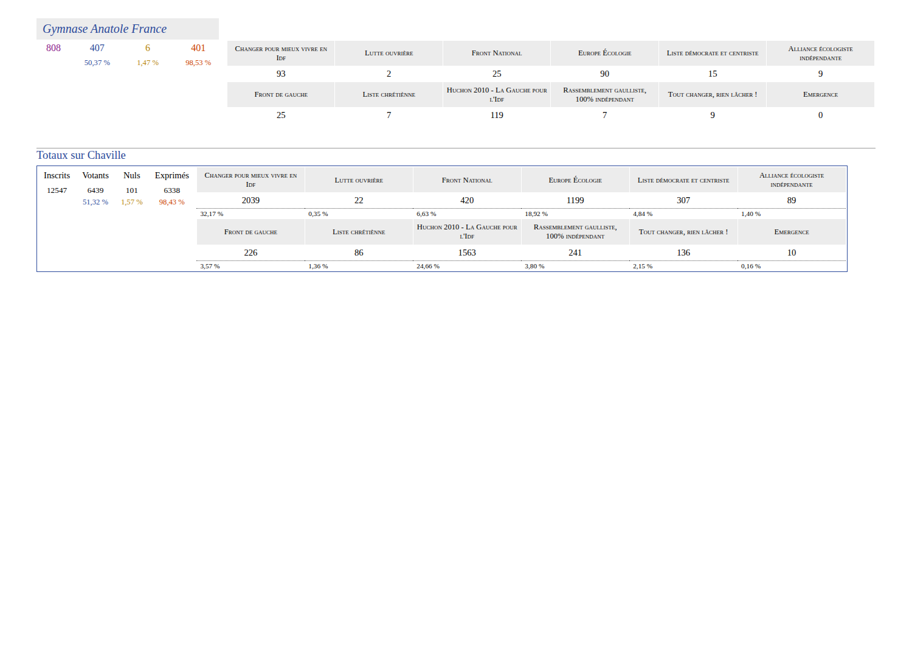Gymnase Anatole France
| / 808 / 407 / 6 / 401 / / / 50,37 % / 1,47 % / 98,53 % / | / Changer pour mieux vivre en Idf / Lutte ouvrière / Front National / Europe Écologie / Liste démocrate et centriste / Alliance écologiste indépendante / / 93 / 2 / 25 / 90 / 15 / 9 / / Front de gauche / Liste chrétiènne / Huchon 2010 - La Gauche pour l'Idf / Rassemblement gaulliste, 100% indépendant / Tout changer, rien lâcher ! / Emergence / / 25 / 7 / 119 / 7 / 9 / 0 / |
Totaux sur Chaville
| / Inscrits / Votants / Nuls / Exprimés / / --- / --- / --- / --- / / 12547 / 6439 / 101 / 6338 / / / 51,32 % / 1,57 % / 98,43 % / | / Changer pour mieux vivre en Idf / Lutte ouvrière / Front National / Europe Écologie / Liste démocrate et centriste / Alliance écologiste indépendante / / 2039 / 22 / 420 / 1199 / 307 / 89 / / 32,17 % / 0,35 % / 6,63 % / 18,92 % / 4,84 % / 1,40 % / / Front de gauche / Liste chrétiènne / Huchon 2010 - La Gauche pour l'Idf / Rassemblement gaulliste, 100% indépendant / Tout changer, rien lâcher ! / Emergence / / 226 / 86 / 1563 / 241 / 136 / 10 / / 3,57 % / 1,36 % / 24,66 % / 3,80 % / 2,15 % / 0,16 % / |